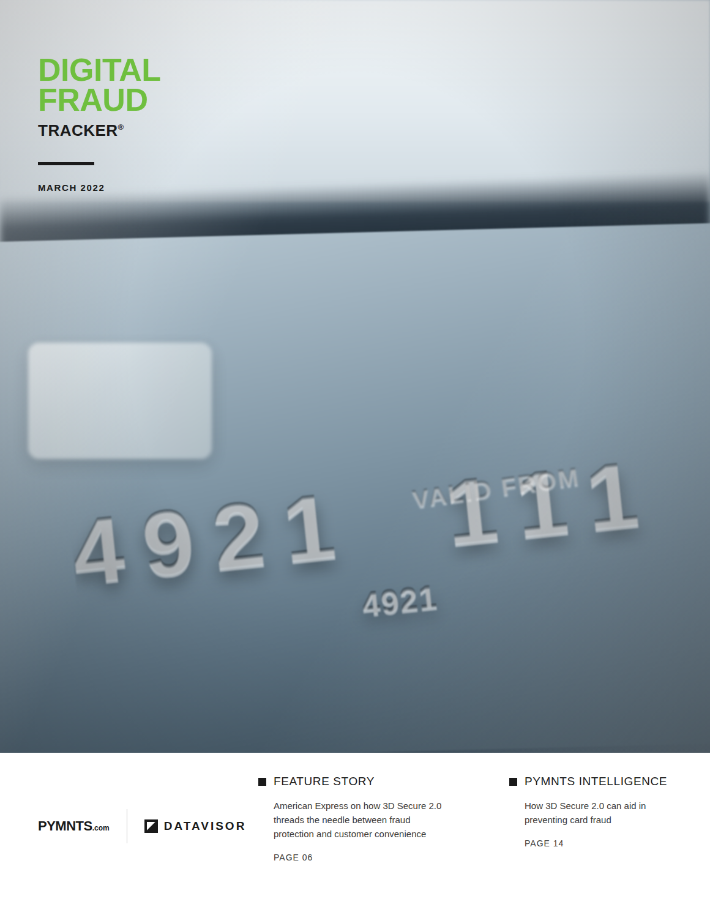4921 4921 111
VALID FROM
Digital
Fraud
Tracker®
March 2022
PYMNTS.com
DATAVISOR
Feature Story
American Express on how 3D Secure 2.0 threads the needle between fraud protection and customer convenience
Page 06
PYMNTS Intelligence
How 3D Secure 2.0 can aid in preventing card fraud
Page 14